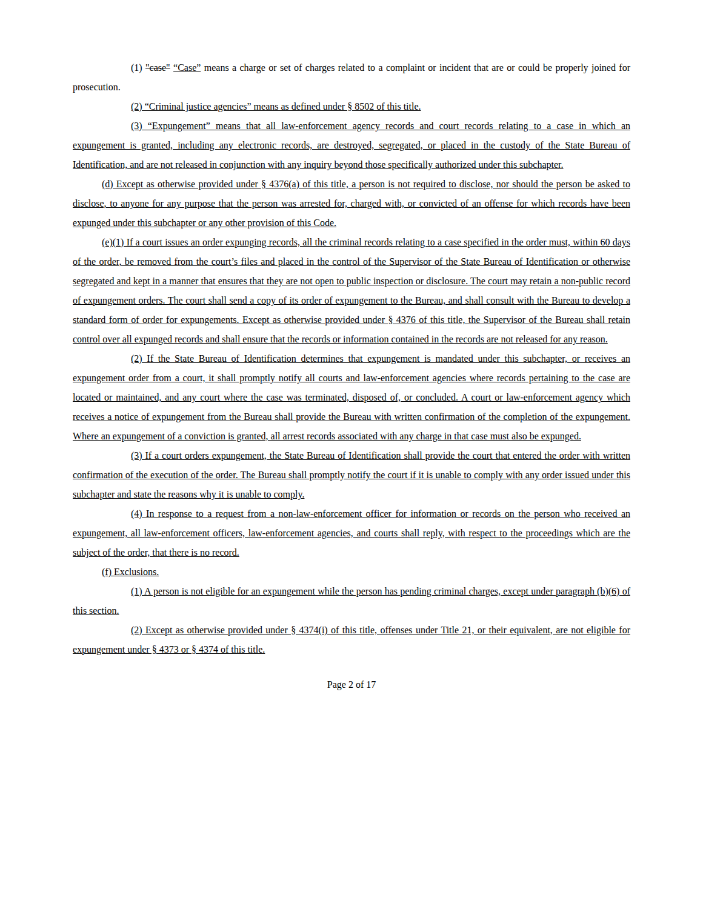(1) "case" “Case” means a charge or set of charges related to a complaint or incident that are or could be properly joined for prosecution.
(2) “Criminal justice agencies” means as defined under § 8502 of this title.
(3) “Expungement” means that all law-enforcement agency records and court records relating to a case in which an expungement is granted, including any electronic records, are destroyed, segregated, or placed in the custody of the State Bureau of Identification, and are not released in conjunction with any inquiry beyond those specifically authorized under this subchapter.
(d) Except as otherwise provided under § 4376(a) of this title, a person is not required to disclose, nor should the person be asked to disclose, to anyone for any purpose that the person was arrested for, charged with, or convicted of an offense for which records have been expunged under this subchapter or any other provision of this Code.
(e)(1) If a court issues an order expunging records, all the criminal records relating to a case specified in the order must, within 60 days of the order, be removed from the court’s files and placed in the control of the Supervisor of the State Bureau of Identification or otherwise segregated and kept in a manner that ensures that they are not open to public inspection or disclosure. The court may retain a non-public record of expungement orders. The court shall send a copy of its order of expungement to the Bureau, and shall consult with the Bureau to develop a standard form of order for expungements. Except as otherwise provided under § 4376 of this title, the Supervisor of the Bureau shall retain control over all expunged records and shall ensure that the records or information contained in the records are not released for any reason.
(2) If the State Bureau of Identification determines that expungement is mandated under this subchapter, or receives an expungement order from a court, it shall promptly notify all courts and law-enforcement agencies where records pertaining to the case are located or maintained, and any court where the case was terminated, disposed of, or concluded. A court or law-enforcement agency which receives a notice of expungement from the Bureau shall provide the Bureau with written confirmation of the completion of the expungement. Where an expungement of a conviction is granted, all arrest records associated with any charge in that case must also be expunged.
(3) If a court orders expungement, the State Bureau of Identification shall provide the court that entered the order with written confirmation of the execution of the order. The Bureau shall promptly notify the court if it is unable to comply with any order issued under this subchapter and state the reasons why it is unable to comply.
(4) In response to a request from a non-law-enforcement officer for information or records on the person who received an expungement, all law-enforcement officers, law-enforcement agencies, and courts shall reply, with respect to the proceedings which are the subject of the order, that there is no record.
(f) Exclusions.
(1) A person is not eligible for an expungement while the person has pending criminal charges, except under paragraph (b)(6) of this section.
(2) Except as otherwise provided under § 4374(i) of this title, offenses under Title 21, or their equivalent, are not eligible for expungement under § 4373 or § 4374 of this title.
Page 2 of 17